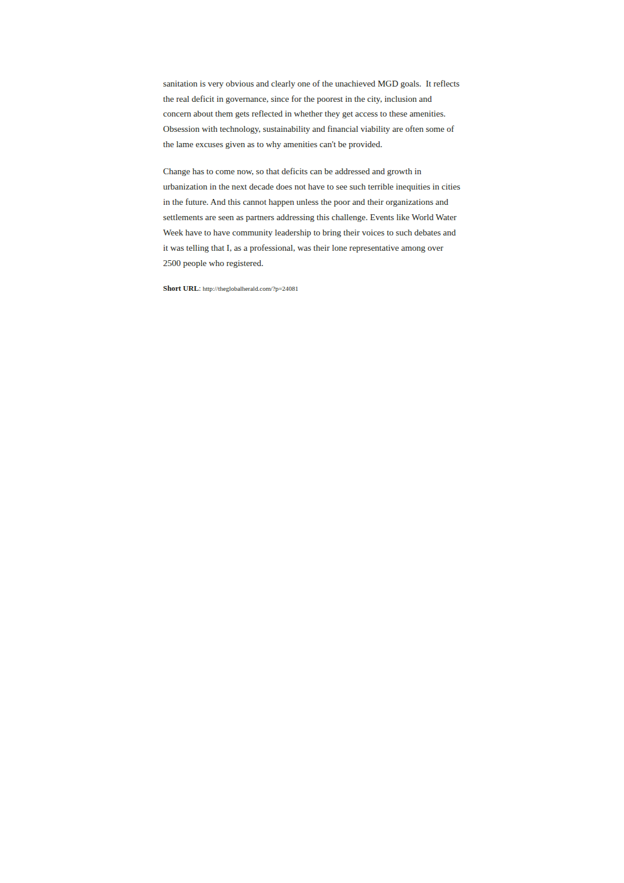sanitation is very obvious and clearly one of the unachieved MGD goals. It reflects the real deficit in governance, since for the poorest in the city, inclusion and concern about them gets reflected in whether they get access to these amenities. Obsession with technology, sustainability and financial viability are often some of the lame excuses given as to why amenities can't be provided.
Change has to come now, so that deficits can be addressed and growth in urbanization in the next decade does not have to see such terrible inequities in cities in the future. And this cannot happen unless the poor and their organizations and settlements are seen as partners addressing this challenge. Events like World Water Week have to have community leadership to bring their voices to such debates and it was telling that I, as a professional, was their lone representative among over 2500 people who registered.
Short URL: http://theglobalherald.com/?p=24081